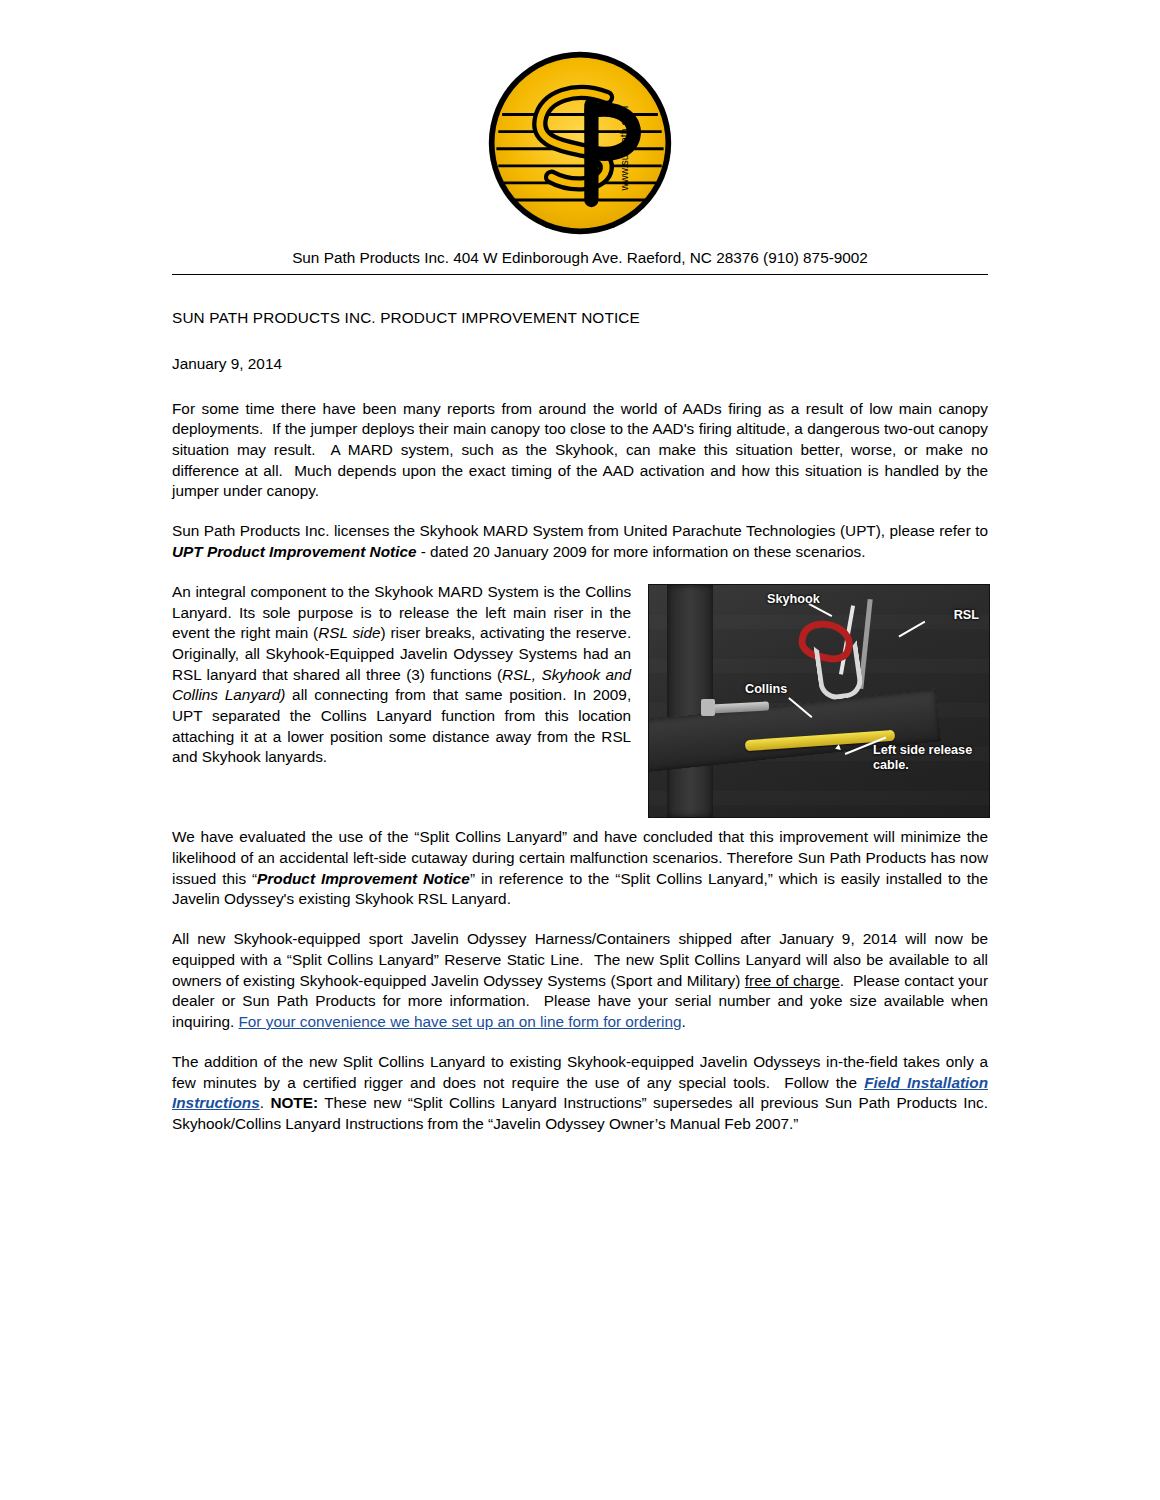www.sunpath.com
Sun Path Products Inc. 404 W Edinborough Ave. Raeford, NC 28376 (910) 875-9002
SUN PATH PRODUCTS INC. PRODUCT IMPROVEMENT NOTICE
January 9, 2014
For some time there have been many reports from around the world of AADs firing as a result of low main canopy deployments. If the jumper deploys their main canopy too close to the AAD's firing altitude, a dangerous two-out canopy situation may result. A MARD system, such as the Skyhook, can make this situation better, worse, or make no difference at all. Much depends upon the exact timing of the AAD activation and how this situation is handled by the jumper under canopy.
Sun Path Products Inc. licenses the Skyhook MARD System from United Parachute Technologies (UPT), please refer to UPT Product Improvement Notice - dated 20 January 2009 for more information on these scenarios.
Skyhook RSL Collins Left side release cable.
An integral component to the Skyhook MARD System is the Collins Lanyard. Its sole purpose is to release the left main riser in the event the right main (RSL side) riser breaks, activating the reserve. Originally, all Skyhook-Equipped Javelin Odyssey Systems had an RSL lanyard that shared all three (3) functions (RSL, Skyhook and Collins Lanyard) all connecting from that same position. In 2009, UPT separated the Collins Lanyard function from this location attaching it at a lower position some distance away from the RSL and Skyhook lanyards.
We have evaluated the use of the “Split Collins Lanyard” and have concluded that this improvement will minimize the likelihood of an accidental left-side cutaway during certain malfunction scenarios. Therefore Sun Path Products has now issued this “Product Improvement Notice” in reference to the “Split Collins Lanyard,” which is easily installed to the Javelin Odyssey's existing Skyhook RSL Lanyard.
All new Skyhook-equipped sport Javelin Odyssey Harness/Containers shipped after January 9, 2014 will now be equipped with a “Split Collins Lanyard” Reserve Static Line. The new Split Collins Lanyard will also be available to all owners of existing Skyhook-equipped Javelin Odyssey Systems (Sport and Military) free of charge. Please contact your dealer or Sun Path Products for more information. Please have your serial number and yoke size available when inquiring. For your convenience we have set up an on line form for ordering.
The addition of the new Split Collins Lanyard to existing Skyhook-equipped Javelin Odysseys in-the-field takes only a few minutes by a certified rigger and does not require the use of any special tools. Follow the Field Installation Instructions. NOTE: These new “Split Collins Lanyard Instructions” supersedes all previous Sun Path Products Inc. Skyhook/Collins Lanyard Instructions from the “Javelin Odyssey Owner’s Manual Feb 2007.”